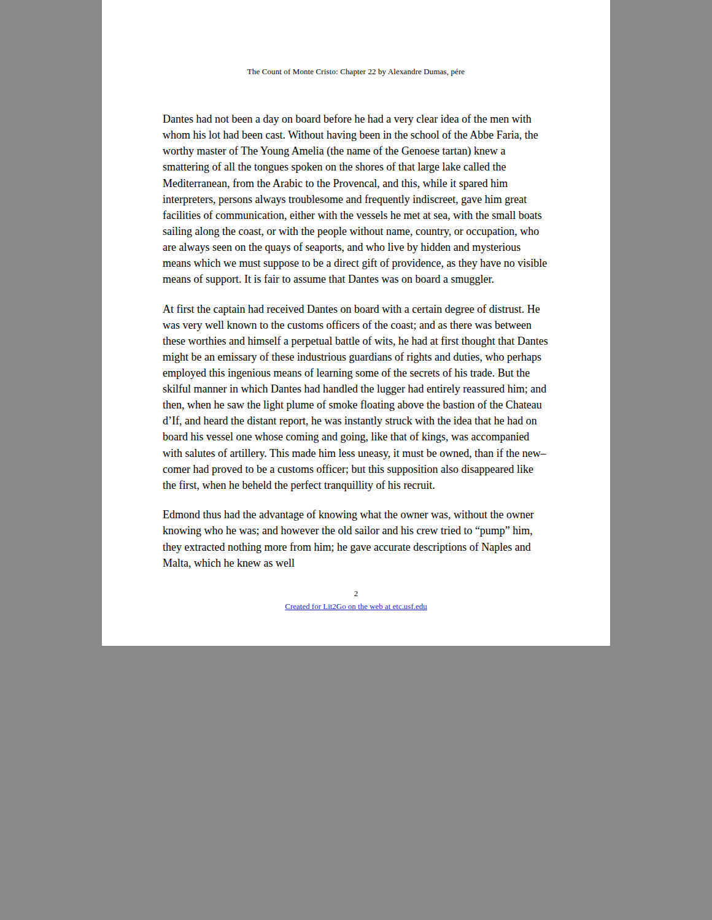The Count of Monte Cristo: Chapter 22 by Alexandre Dumas, pére
Dantes had not been a day on board before he had a very clear idea of the men with whom his lot had been cast. Without having been in the school of the Abbe Faria, the worthy master of The Young Amelia (the name of the Genoese tartan) knew a smattering of all the tongues spoken on the shores of that large lake called the Mediterranean, from the Arabic to the Provencal, and this, while it spared him interpreters, persons always troublesome and frequently indiscreet, gave him great facilities of communication, either with the vessels he met at sea, with the small boats sailing along the coast, or with the people without name, country, or occupation, who are always seen on the quays of seaports, and who live by hidden and mysterious means which we must suppose to be a direct gift of providence, as they have no visible means of support. It is fair to assume that Dantes was on board a smuggler.
At first the captain had received Dantes on board with a certain degree of distrust. He was very well known to the customs officers of the coast; and as there was between these worthies and himself a perpetual battle of wits, he had at first thought that Dantes might be an emissary of these industrious guardians of rights and duties, who perhaps employed this ingenious means of learning some of the secrets of his trade. But the skilful manner in which Dantes had handled the lugger had entirely reassured him; and then, when he saw the light plume of smoke floating above the bastion of the Chateau d’If, and heard the distant report, he was instantly struck with the idea that he had on board his vessel one whose coming and going, like that of kings, was accompanied with salutes of artillery. This made him less uneasy, it must be owned, than if the new–comer had proved to be a customs officer; but this supposition also disappeared like the first, when he beheld the perfect tranquillity of his recruit.
Edmond thus had the advantage of knowing what the owner was, without the owner knowing who he was; and however the old sailor and his crew tried to “pump” him, they extracted nothing more from him; he gave accurate descriptions of Naples and Malta, which he knew as well
2
Created for Lit2Go on the web at etc.usf.edu